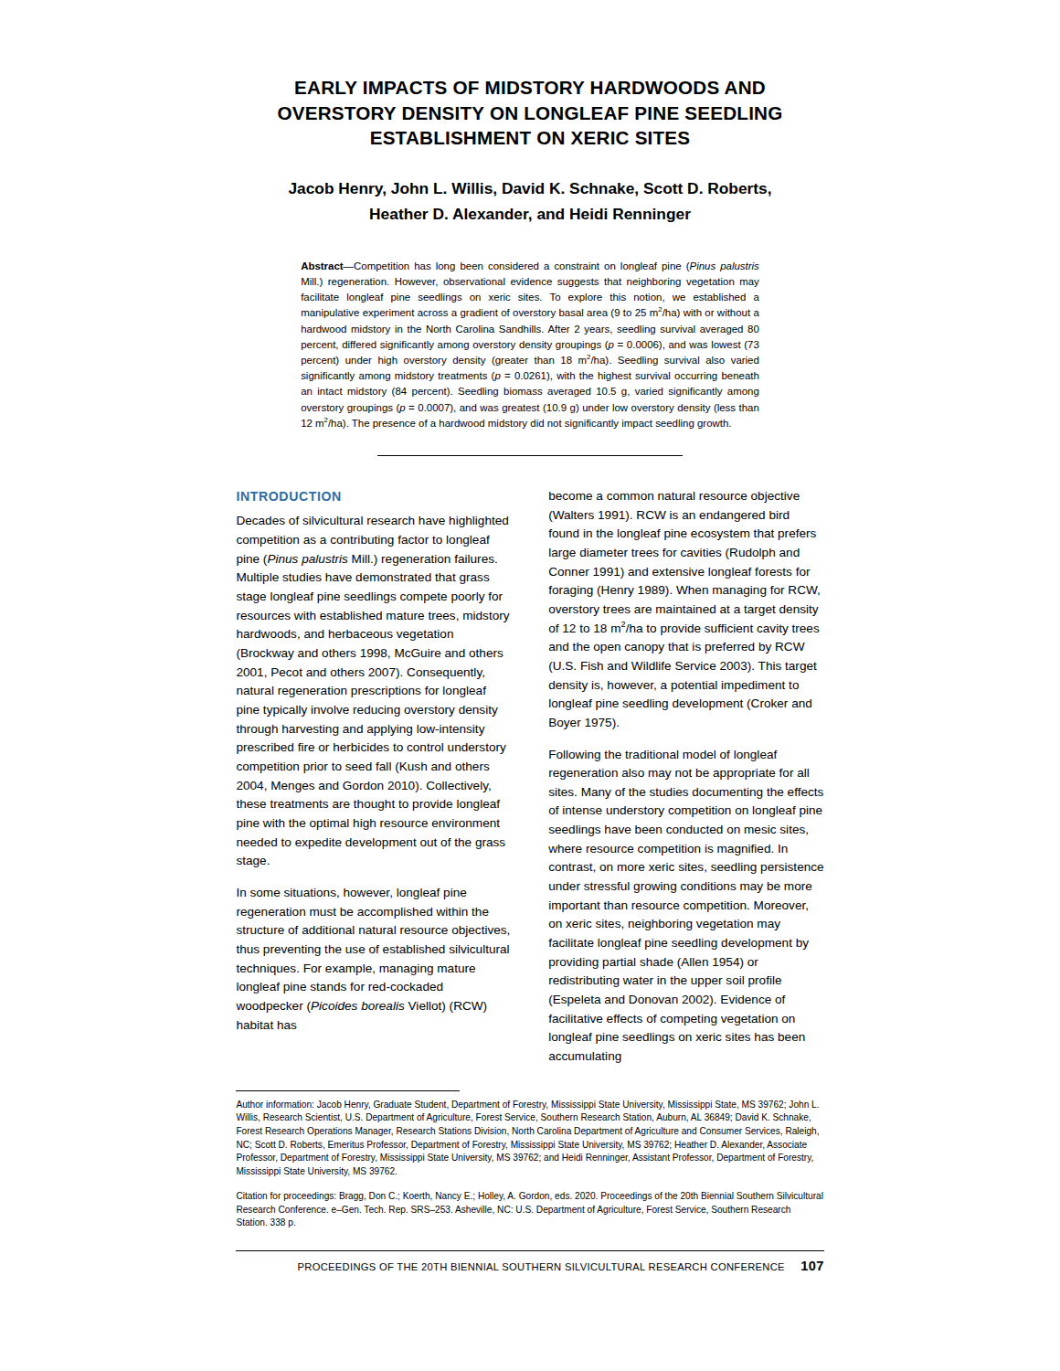Early Impacts of Midstory Hardwoods and Overstory Density on Longleaf Pine Seedling Establishment on Xeric Sites
Jacob Henry, John L. Willis, David K. Schnake, Scott D. Roberts,
Heather D. Alexander, and Heidi Renninger
Abstract—Competition has long been considered a constraint on longleaf pine (Pinus palustris Mill.) regeneration. However, observational evidence suggests that neighboring vegetation may facilitate longleaf pine seedlings on xeric sites. To explore this notion, we established a manipulative experiment across a gradient of overstory basal area (9 to 25 m2/ha) with or without a hardwood midstory in the North Carolina Sandhills. After 2 years, seedling survival averaged 80 percent, differed significantly among overstory density groupings (p = 0.0006), and was lowest (73 percent) under high overstory density (greater than 18 m2/ha). Seedling survival also varied significantly among midstory treatments (p = 0.0261), with the highest survival occurring beneath an intact midstory (84 percent). Seedling biomass averaged 10.5 g, varied significantly among overstory groupings (p = 0.0007), and was greatest (10.9 g) under low overstory density (less than 12 m2/ha). The presence of a hardwood midstory did not significantly impact seedling growth.
INTRODUCTION
Decades of silvicultural research have highlighted competition as a contributing factor to longleaf pine (Pinus palustris Mill.) regeneration failures. Multiple studies have demonstrated that grass stage longleaf pine seedlings compete poorly for resources with established mature trees, midstory hardwoods, and herbaceous vegetation (Brockway and others 1998, McGuire and others 2001, Pecot and others 2007). Consequently, natural regeneration prescriptions for longleaf pine typically involve reducing overstory density through harvesting and applying low-intensity prescribed fire or herbicides to control understory competition prior to seed fall (Kush and others 2004, Menges and Gordon 2010). Collectively, these treatments are thought to provide longleaf pine with the optimal high resource environment needed to expedite development out of the grass stage.
In some situations, however, longleaf pine regeneration must be accomplished within the structure of additional natural resource objectives, thus preventing the use of established silvicultural techniques. For example, managing mature longleaf pine stands for red-cockaded woodpecker (Picoides borealis Viellot) (RCW) habitat has
become a common natural resource objective (Walters 1991). RCW is an endangered bird found in the longleaf pine ecosystem that prefers large diameter trees for cavities (Rudolph and Conner 1991) and extensive longleaf forests for foraging (Henry 1989). When managing for RCW, overstory trees are maintained at a target density of 12 to 18 m2/ha to provide sufficient cavity trees and the open canopy that is preferred by RCW (U.S. Fish and Wildlife Service 2003). This target density is, however, a potential impediment to longleaf pine seedling development (Croker and Boyer 1975).
Following the traditional model of longleaf regeneration also may not be appropriate for all sites. Many of the studies documenting the effects of intense understory competition on longleaf pine seedlings have been conducted on mesic sites, where resource competition is magnified. In contrast, on more xeric sites, seedling persistence under stressful growing conditions may be more important than resource competition. Moreover, on xeric sites, neighboring vegetation may facilitate longleaf pine seedling development by providing partial shade (Allen 1954) or redistributing water in the upper soil profile (Espeleta and Donovan 2002). Evidence of facilitative effects of competing vegetation on longleaf pine seedlings on xeric sites has been accumulating
Author information: Jacob Henry, Graduate Student, Department of Forestry, Mississippi State University, Mississippi State, MS 39762; John L. Willis, Research Scientist, U.S. Department of Agriculture, Forest Service, Southern Research Station, Auburn, AL 36849; David K. Schnake, Forest Research Operations Manager, Research Stations Division, North Carolina Department of Agriculture and Consumer Services, Raleigh, NC; Scott D. Roberts, Emeritus Professor, Department of Forestry, Mississippi State University, MS 39762; Heather D. Alexander, Associate Professor, Department of Forestry, Mississippi State University, MS 39762; and Heidi Renninger, Assistant Professor, Department of Forestry, Mississippi State University, MS 39762.
Citation for proceedings: Bragg, Don C.; Koerth, Nancy E.; Holley, A. Gordon, eds. 2020. Proceedings of the 20th Biennial Southern Silvicultural Research Conference. e–Gen. Tech. Rep. SRS–253. Asheville, NC: U.S. Department of Agriculture, Forest Service, Southern Research Station. 338 p.
PROCEEDINGS OF THE 20TH BIENNIAL SOUTHERN SILVICULTURAL RESEARCH CONFERENCE 107